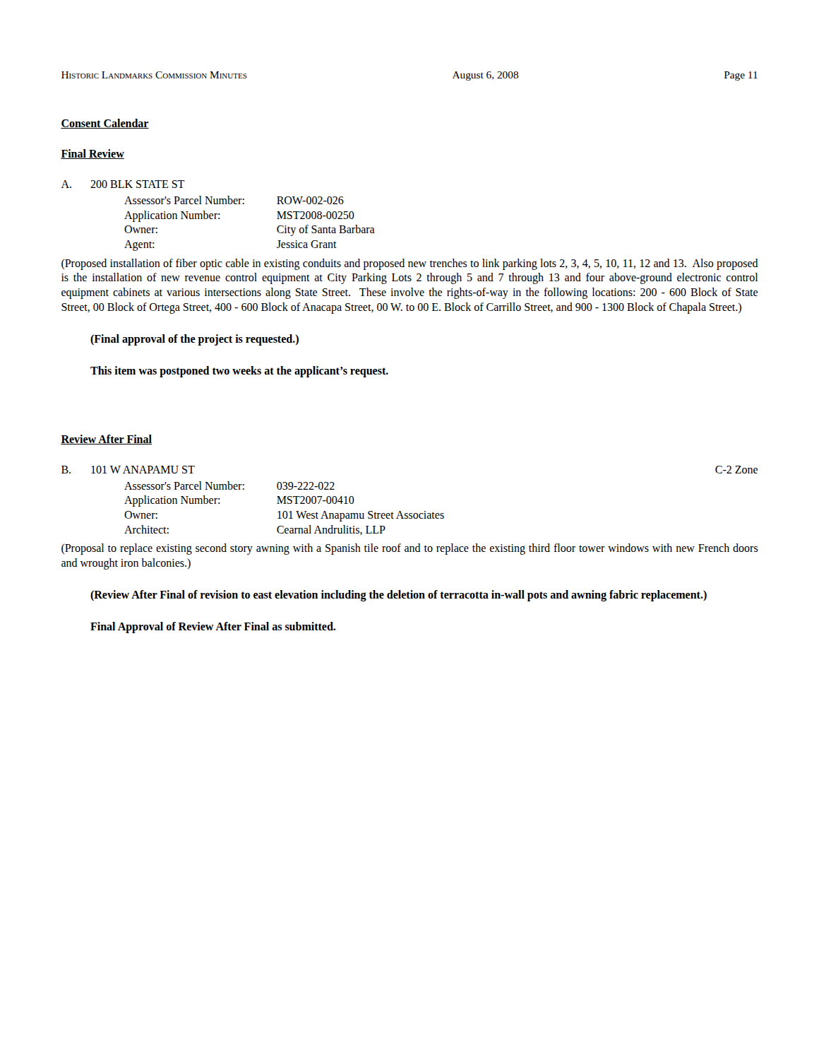Historic Landmarks Commission Minutes
August 6, 2008
Page 11
Consent Calendar
Final Review
A.
200 BLK STATE ST
| Assessor's Parcel Number: | ROW-002-026 |
| Application Number: | MST2008-00250 |
| Owner: | City of Santa Barbara |
| Agent: | Jessica Grant |
(Proposed installation of fiber optic cable in existing conduits and proposed new trenches to link parking lots 2, 3, 4, 5, 10, 11, 12 and 13. Also proposed is the installation of new revenue control equipment at City Parking Lots 2 through 5 and 7 through 13 and four above-ground electronic control equipment cabinets at various intersections along State Street. These involve the rights-of-way in the following locations: 200 - 600 Block of State Street, 00 Block of Ortega Street, 400 - 600 Block of Anacapa Street, 00 W. to 00 E. Block of Carrillo Street, and 900 - 1300 Block of Chapala Street.)
(Final approval of the project is requested.)
This item was postponed two weeks at the applicant’s request.
Review After Final
B.
101 W ANAPAMU ST
C-2 Zone
| Assessor's Parcel Number: | 039-222-022 |
| Application Number: | MST2007-00410 |
| Owner: | 101 West Anapamu Street Associates |
| Architect: | Cearnal Andrulitis, LLP |
(Proposal to replace existing second story awning with a Spanish tile roof and to replace the existing third floor tower windows with new French doors and wrought iron balconies.)
(Review After Final of revision to east elevation including the deletion of terracotta in-wall pots and awning fabric replacement.)
Final Approval of Review After Final as submitted.